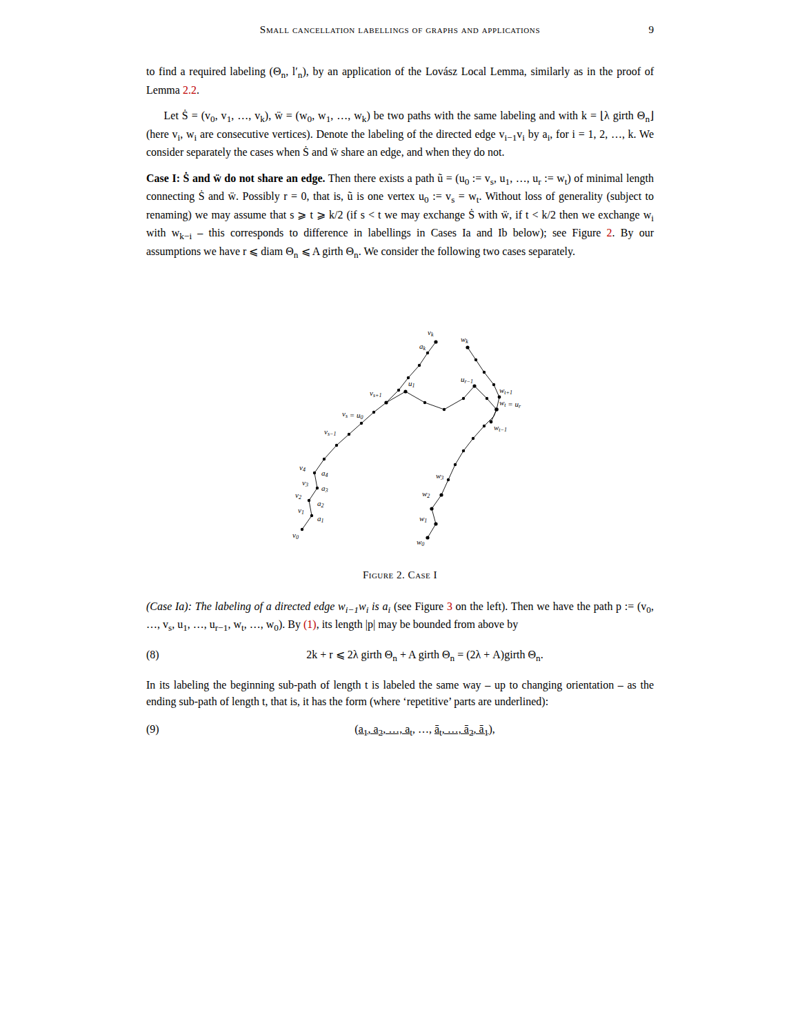Small cancellation labellings of graphs and applications 9
to find a required labeling (Θn, l′n), by an application of the Lovász Local Lemma, similarly as in the proof of Lemma 2.2.
Let Ṡ = (v0, v1, …, vk), ẅ = (w0, w1, …, wk) be two paths with the same labeling and with k = ⌊λ girth Θn⌋ (here vi, wi are consecutive vertices). Denote the labeling of the directed edge vi−1vi by ai, for i = 1, 2, …, k. We consider separately the cases when Ṡ and ẅ share an edge, and when they do not.
Case I: Ṡ and ẅ do not share an edge. Then there exists a path ũ = (u0 := vs, u1, …, ur := wt) of minimal length connecting Ṡ and ẅ. Possibly r = 0, that is, ũ is one vertex u0 := vs = wt. Without loss of generality (subject to renaming) we may assume that s ⩾ t ⩾ k/2 (if s < t we may exchange Ṡ with ẅ, if t < k/2 then we exchange wi with wk−i – this corresponds to difference in labellings in Cases Ia and Ib below); see Figure 2. By our assumptions we have r ⩽ diam Θn ⩽ A girth Θn. We consider the following two cases separately.
v0 v1 a1 v2 a2 v3 a3 v4 a4 vs−1 vs = u0 vs+1 vk ak u1 ur−1 wt = ur wt+1 wt−1 wk w3 w2 w1 w0
Figure 2. Case I
(Case Ia): The labeling of a directed edge wi−1wi is ai (see Figure 3 on the left). Then we have the path p := (v0, …, vs, u1, …, ur−1, wt, …, w0). By (1), its length |p| may be bounded from above by
(8) 2k + r ⩽ 2λ girth Θn + A girth Θn = (2λ + A)girth Θn.
In its labeling the beginning sub-path of length t is labeled the same way – up to changing orientation – as the ending sub-path of length t, that is, it has the form (where ‘repetitive’ parts are underlined):
(9) (a1, a2, …, at, …, āt, …, ā2, ā1),